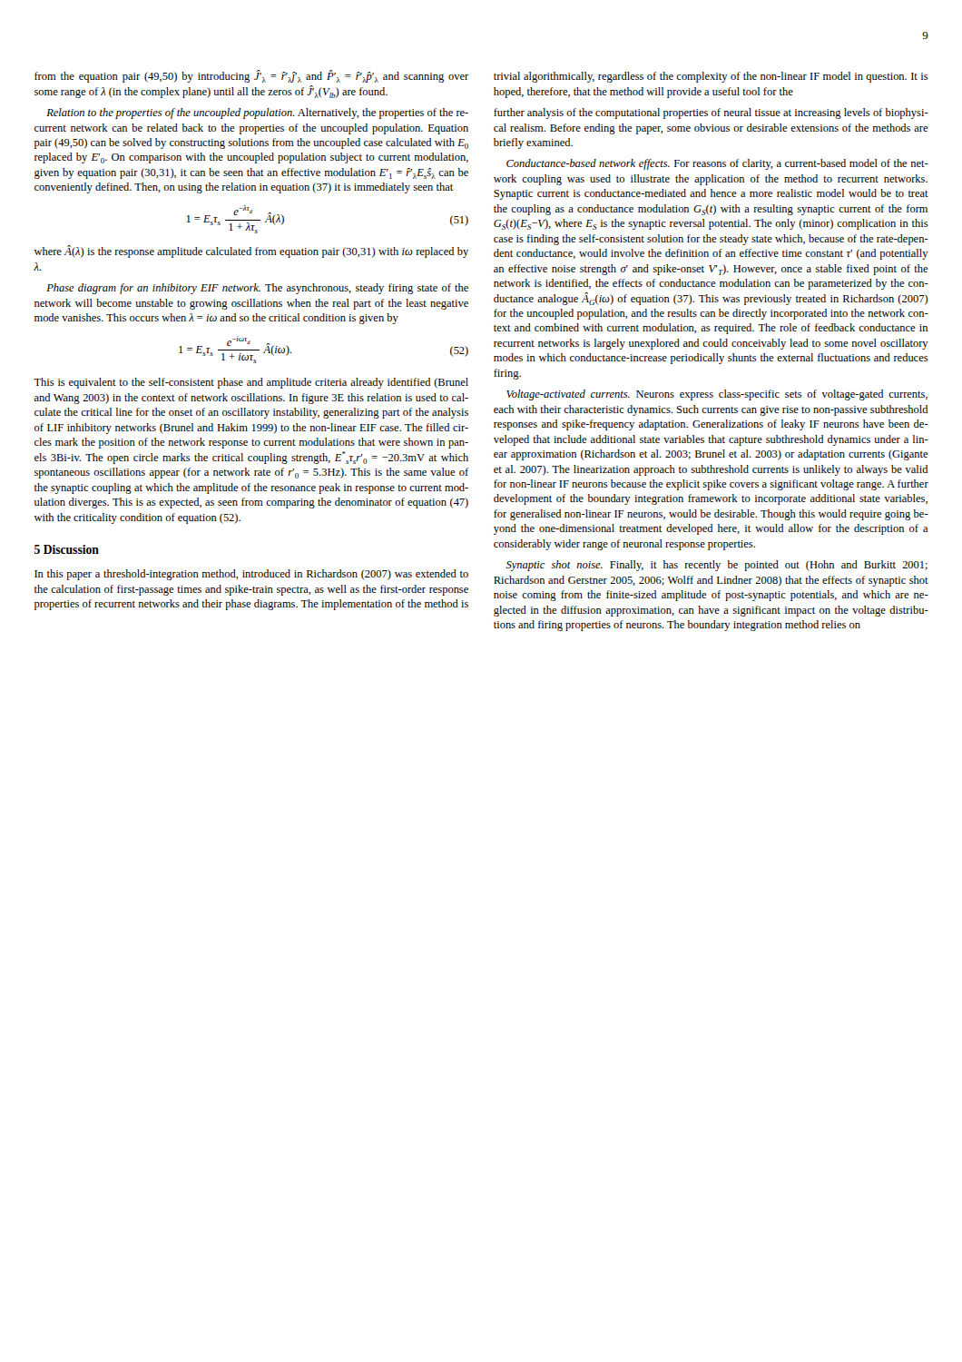9
from the equation pair (49,50) by introducing Ĵ′λ = r̂′λĵ′λ and P̂′λ = r̂′λp̂′λ and scanning over some range of λ (in the complex plane) until all the zeros of Ĵ′λ(Vlb) are found.
Relation to the properties of the uncoupled population. Alternatively, the properties of the recurrent network can be related back to the properties of the uncoupled population. Equation pair (49,50) can be solved by constructing solutions from the uncoupled case calculated with E0 replaced by E′0. On comparison with the uncoupled population subject to current modulation, given by equation pair (30,31), it can be seen that an effective modulation E′1 = r̂′λEsŝλ can be conveniently defined. Then, on using the relation in equation (37) it is immediately seen that
1 = Es τs e−λτd 1 + λτs Â(λ)
(51)
where Â(λ) is the response amplitude calculated from equation pair (30,31) with iω replaced by λ.
Phase diagram for an inhibitory EIF network. The asynchronous, steady firing state of the network will become unstable to growing oscillations when the real part of the least negative mode vanishes. This occurs when λ = iω and so the critical condition is given by
1 = Es τs e−iωτd 1 + iωτs Â(iω).
(52)
This is equivalent to the self-consistent phase and amplitude criteria already identified (Brunel and Wang 2003) in the context of network oscillations. In figure 3E this relation is used to calculate the critical line for the onset of an oscillatory instability, generalizing part of the analysis of LIF inhibitory networks (Brunel and Hakim 1999) to the non-linear EIF case. The filled circles mark the position of the network response to current modulations that were shown in panels 3Bi-iv. The open circle marks the critical coupling strength, E*sτsr′0 = −20.3mV at which spontaneous oscillations appear (for a network rate of r′0 = 5.3Hz). This is the same value of the synaptic coupling at which the amplitude of the resonance peak in response to current modulation diverges. This is as expected, as seen from comparing the denominator of equation (47) with the criticality condition of equation (52).
5 Discussion
In this paper a threshold-integration method, introduced in Richardson (2007) was extended to the calculation of first-passage times and spike-train spectra, as well as the first-order response properties of recurrent networks and their phase diagrams. The implementation of the method is trivial algorithmically, regardless of the complexity of the non-linear IF model in question. It is hoped, therefore, that the method will provide a useful tool for the
further analysis of the computational properties of neural tissue at increasing levels of biophysical realism. Before ending the paper, some obvious or desirable extensions of the methods are briefly examined.
Conductance-based network effects. For reasons of clarity, a current-based model of the network coupling was used to illustrate the application of the method to recurrent networks. Synaptic current is conductance-mediated and hence a more realistic model would be to treat the coupling as a conductance modulation GS(t) with a resulting synaptic current of the form GS(t)(ES−V), where ES is the synaptic reversal potential. The only (minor) complication in this case is finding the self-consistent solution for the steady state which, because of the rate-dependent conductance, would involve the definition of an effective time constant τ′ (and potentially an effective noise strength σ′ and spike-onset V′T). However, once a stable fixed point of the network is identified, the effects of conductance modulation can be parameterized by the conductance analogue ÂG(iω) of equation (37). This was previously treated in Richardson (2007) for the uncoupled population, and the results can be directly incorporated into the network context and combined with current modulation, as required. The role of feedback conductance in recurrent networks is largely unexplored and could conceivably lead to some novel oscillatory modes in which conductance-increase periodically shunts the external fluctuations and reduces firing.
Voltage-activated currents. Neurons express class-specific sets of voltage-gated currents, each with their characteristic dynamics. Such currents can give rise to non-passive subthreshold responses and spike-frequency adaptation. Generalizations of leaky IF neurons have been developed that include additional state variables that capture subthreshold dynamics under a linear approximation (Richardson et al. 2003; Brunel et al. 2003) or adaptation currents (Gigante et al. 2007). The linearization approach to subthreshold currents is unlikely to always be valid for non-linear IF neurons because the explicit spike covers a significant voltage range. A further development of the boundary integration framework to incorporate additional state variables, for generalised non-linear IF neurons, would be desirable. Though this would require going beyond the one-dimensional treatment developed here, it would allow for the description of a considerably wider range of neuronal response properties.
Synaptic shot noise. Finally, it has recently be pointed out (Hohn and Burkitt 2001; Richardson and Gerstner 2005, 2006; Wolff and Lindner 2008) that the effects of synaptic shot noise coming from the finite-sized amplitude of post-synaptic potentials, and which are neglected in the diffusion approximation, can have a significant impact on the voltage distributions and firing properties of neurons. The boundary integration method relies on